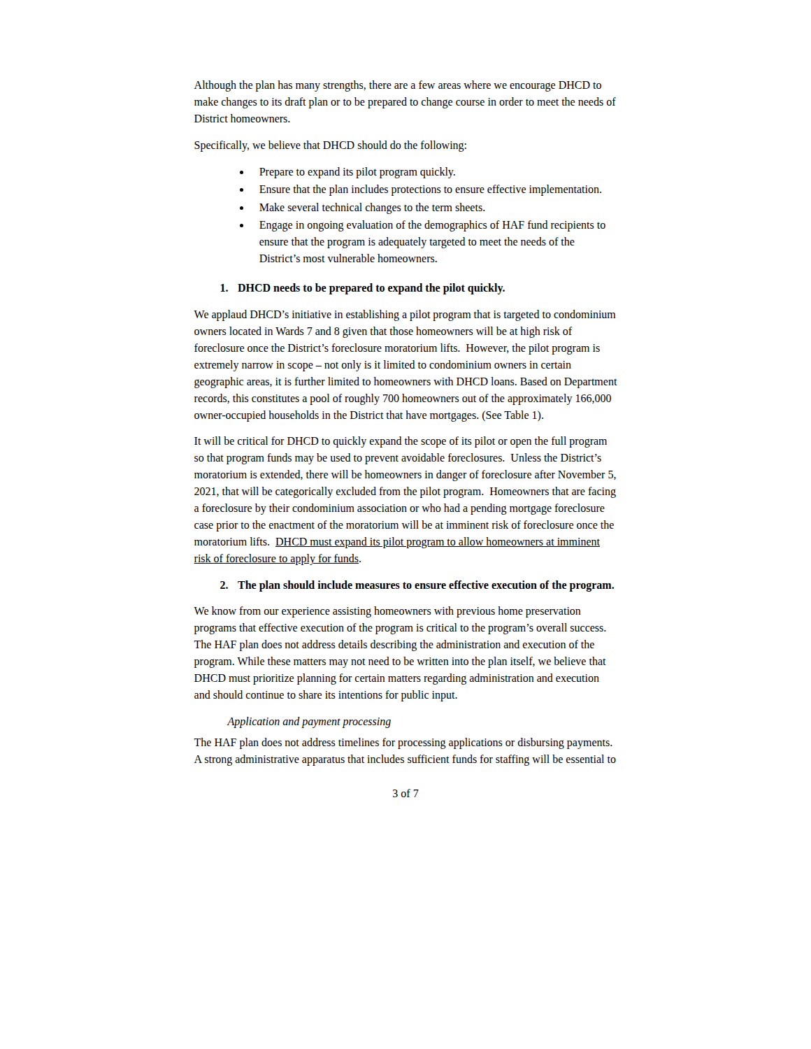Although the plan has many strengths, there are a few areas where we encourage DHCD to make changes to its draft plan or to be prepared to change course in order to meet the needs of District homeowners.
Specifically, we believe that DHCD should do the following:
Prepare to expand its pilot program quickly.
Ensure that the plan includes protections to ensure effective implementation.
Make several technical changes to the term sheets.
Engage in ongoing evaluation of the demographics of HAF fund recipients to ensure that the program is adequately targeted to meet the needs of the District’s most vulnerable homeowners.
DHCD needs to be prepared to expand the pilot quickly.
We applaud DHCD’s initiative in establishing a pilot program that is targeted to condominium owners located in Wards 7 and 8 given that those homeowners will be at high risk of foreclosure once the District’s foreclosure moratorium lifts. However, the pilot program is extremely narrow in scope – not only is it limited to condominium owners in certain geographic areas, it is further limited to homeowners with DHCD loans. Based on Department records, this constitutes a pool of roughly 700 homeowners out of the approximately 166,000 owner-occupied households in the District that have mortgages. (See Table 1).
It will be critical for DHCD to quickly expand the scope of its pilot or open the full program so that program funds may be used to prevent avoidable foreclosures. Unless the District’s moratorium is extended, there will be homeowners in danger of foreclosure after November 5, 2021, that will be categorically excluded from the pilot program. Homeowners that are facing a foreclosure by their condominium association or who had a pending mortgage foreclosure case prior to the enactment of the moratorium will be at imminent risk of foreclosure once the moratorium lifts. DHCD must expand its pilot program to allow homeowners at imminent risk of foreclosure to apply for funds.
The plan should include measures to ensure effective execution of the program.
We know from our experience assisting homeowners with previous home preservation programs that effective execution of the program is critical to the program’s overall success. The HAF plan does not address details describing the administration and execution of the program. While these matters may not need to be written into the plan itself, we believe that DHCD must prioritize planning for certain matters regarding administration and execution and should continue to share its intentions for public input.
Application and payment processing
The HAF plan does not address timelines for processing applications or disbursing payments. A strong administrative apparatus that includes sufficient funds for staffing will be essential to
3 of 7